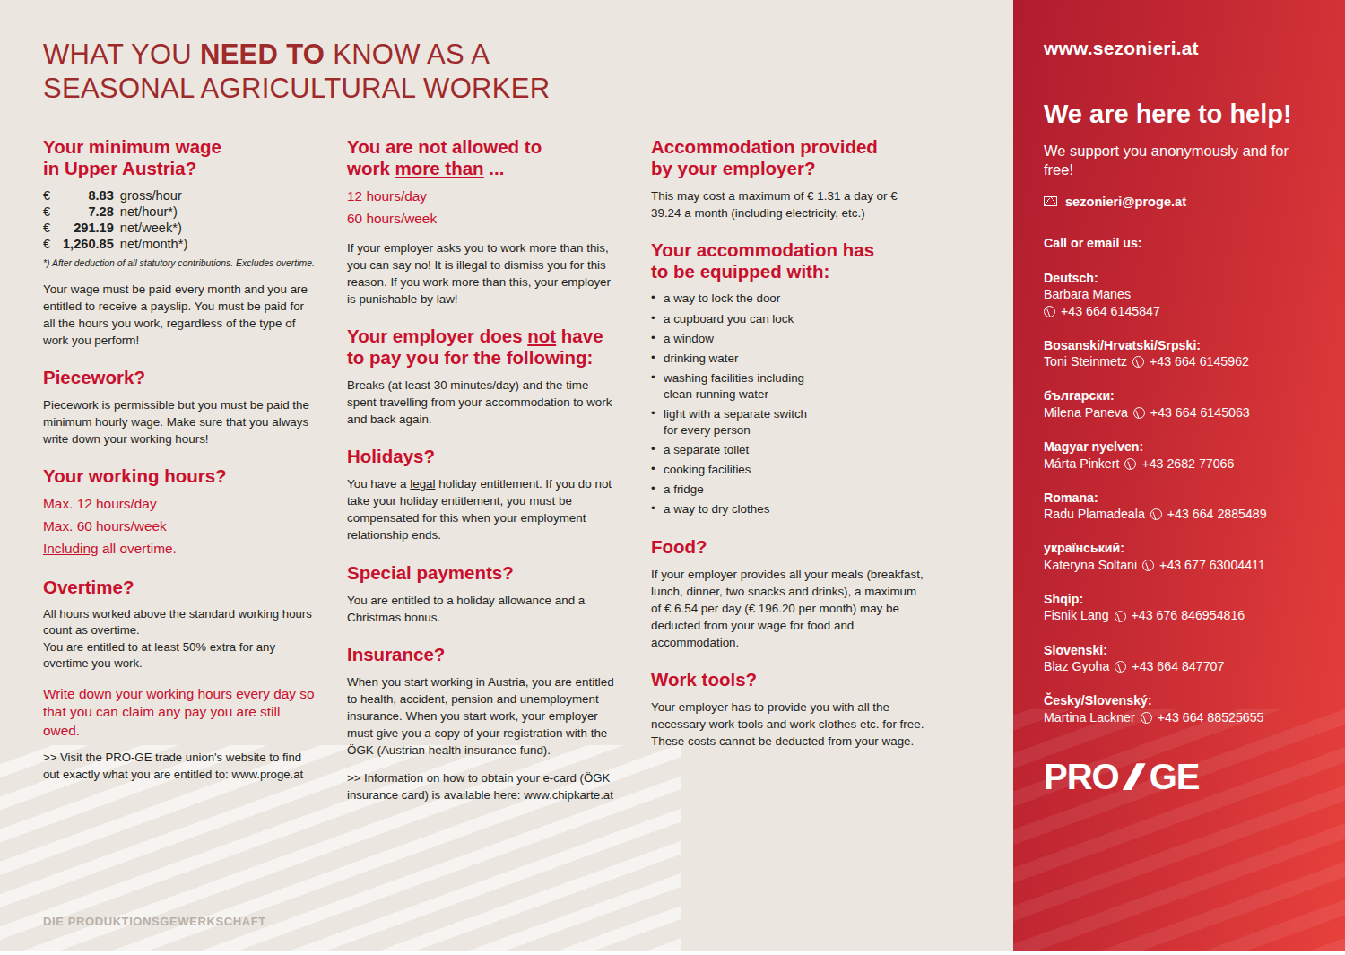What you need to know as a
seasonal agricultural worker
Your minimum wage
in Upper Austria?
| € | 8.83 | gross/hour |
| € | 7.28 | net/hour*) |
| € | 291.19 | net/week*) |
| € | 1,260.85 | net/month*) |
*) After deduction of all statutory contributions. Excludes overtime.
Your wage must be paid every month and you are entitled to receive a payslip. You must be paid for all the hours you work, regardless of the type of work you perform!
Piecework?
Piecework is permissible but you must be paid the minimum hourly wage. Make sure that you always write down your working hours!
Your working hours?
Max. 12 hours/day
Max. 60 hours/week
Including all overtime.
Overtime?
All hours worked above the standard working hours count as overtime.
You are entitled to at least 50% extra for any overtime you work.
Write down your working hours every day so that you can claim any pay you are still owed.
>> Visit the PRO-GE trade union's website to find out exactly what you are entitled to: www.proge.at
You are not allowed to
work more than ...
12 hours/day
60 hours/week
If your employer asks you to work more than this, you can say no! It is illegal to dismiss you for this reason. If you work more than this, your employer is punishable by law!
Your employer does not have to pay you for the following:
Breaks (at least 30 minutes/day) and the time spent travelling from your accommodation to work and back again.
Holidays?
You have a legal holiday entitlement. If you do not take your holiday entitlement, you must be compensated for this when your employment relationship ends.
Special payments?
You are entitled to a holiday allowance and a Christmas bonus.
Insurance?
When you start working in Austria, you are entitled to health, accident, pension and unemployment insurance. When you start work, your employer must give you a copy of your registration with the ÖGK (Austrian health insurance fund).
>> Information on how to obtain your e-card (ÖGK insurance card) is available here: www.chipkarte.at
Accommodation provided
by your employer?
This may cost a maximum of € 1.31 a day or € 39.24 a month (including electricity, etc.)
Your accommodation has
to be equipped with:
a way to lock the door
a cupboard you can lock
a window
drinking water
washing facilities including
clean running water
light with a separate switch
for every person
a separate toilet
cooking facilities
a fridge
a way to dry clothes
Food?
If your employer provides all your meals (breakfast, lunch, dinner, two snacks and drinks), a maximum of € 6.54 per day (€ 196.20 per month) may be deducted from your wage for food and accommodation.
Work tools?
Your employer has to provide you with all the necessary work tools and work clothes etc. for free. These costs cannot be deducted from your wage.
Die Produktionsgewerkschaft
www.sezonieri.at
We are here to help!
We support you anonymously and for free!
sezonieri@proge.at
Call or email us:
Deutsch:
Barbara Manes
+43 664 6145847
Bosanski/Hrvatski/Srpski:
Toni Steinmetz +43 664 6145962
български:
Milena Paneva +43 664 6145063
Magyar nyelven:
Márta Pinkert +43 2682 77066
Romana:
Radu Plamadeala +43 664 2885489
український:
Kateryna Soltani +43 677 63004411
Shqip:
Fisnik Lang +43 676 846954816
Slovenski:
Blaz Gyoha +43 664 847707
Česky/Slovenský:
Martina Lackner +43 664 88525655
PRO GE